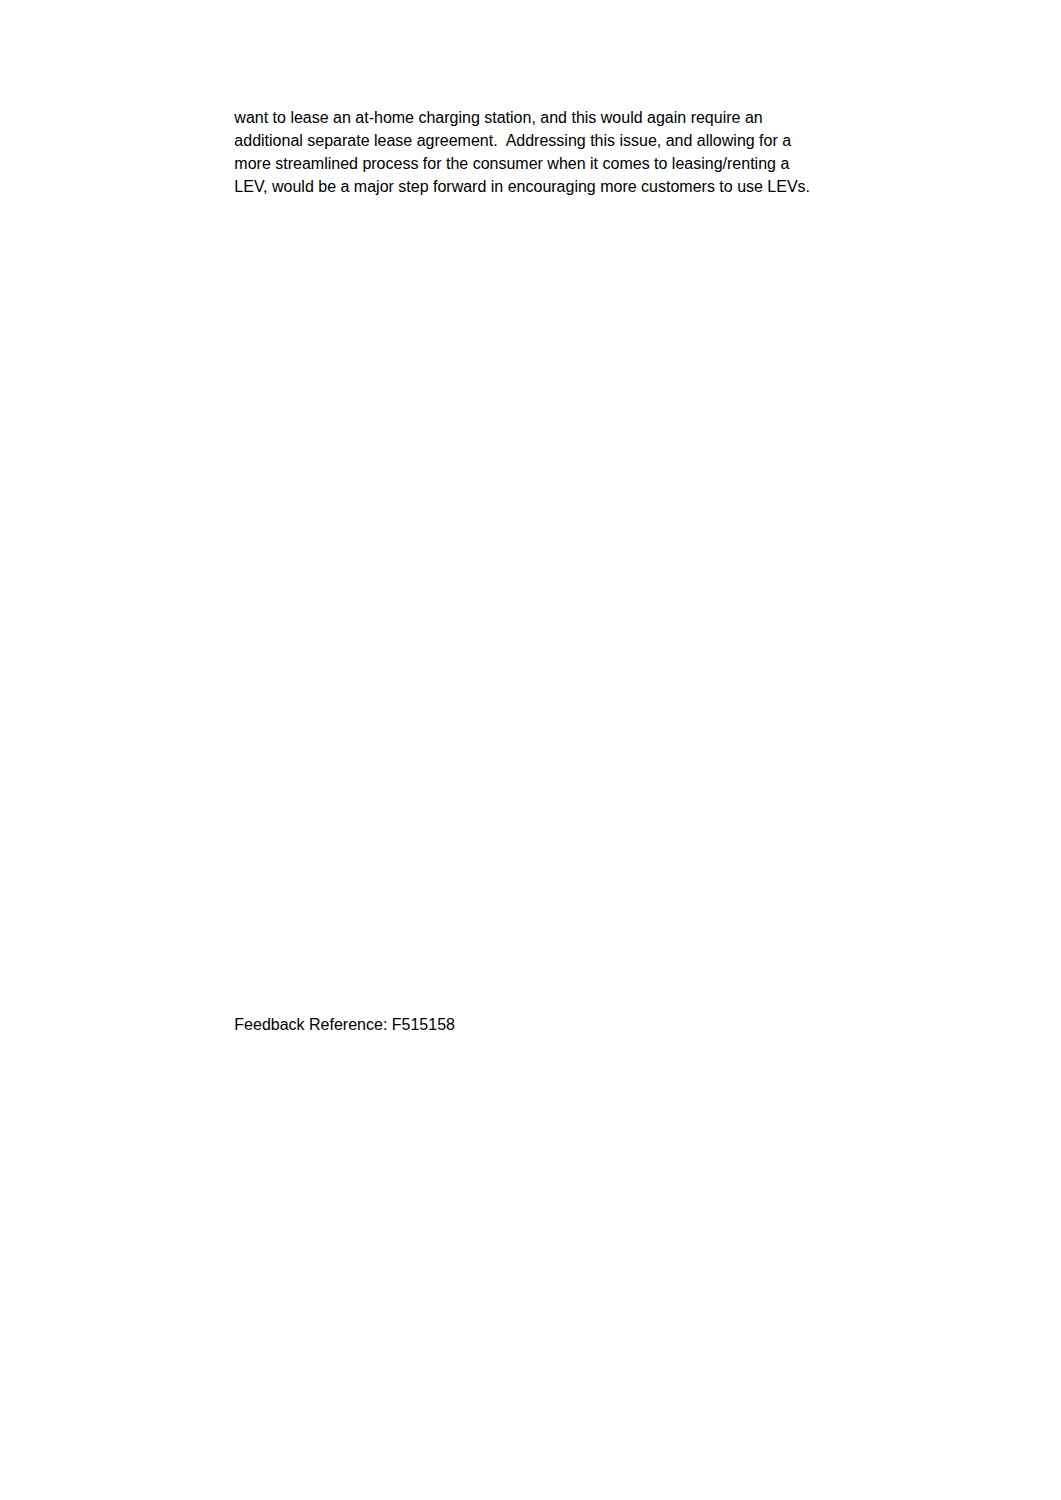want to lease an at-home charging station, and this would again require an additional separate lease agreement. Addressing this issue, and allowing for a more streamlined process for the consumer when it comes to leasing/renting a LEV, would be a major step forward in encouraging more customers to use LEVs.
Feedback Reference: F515158